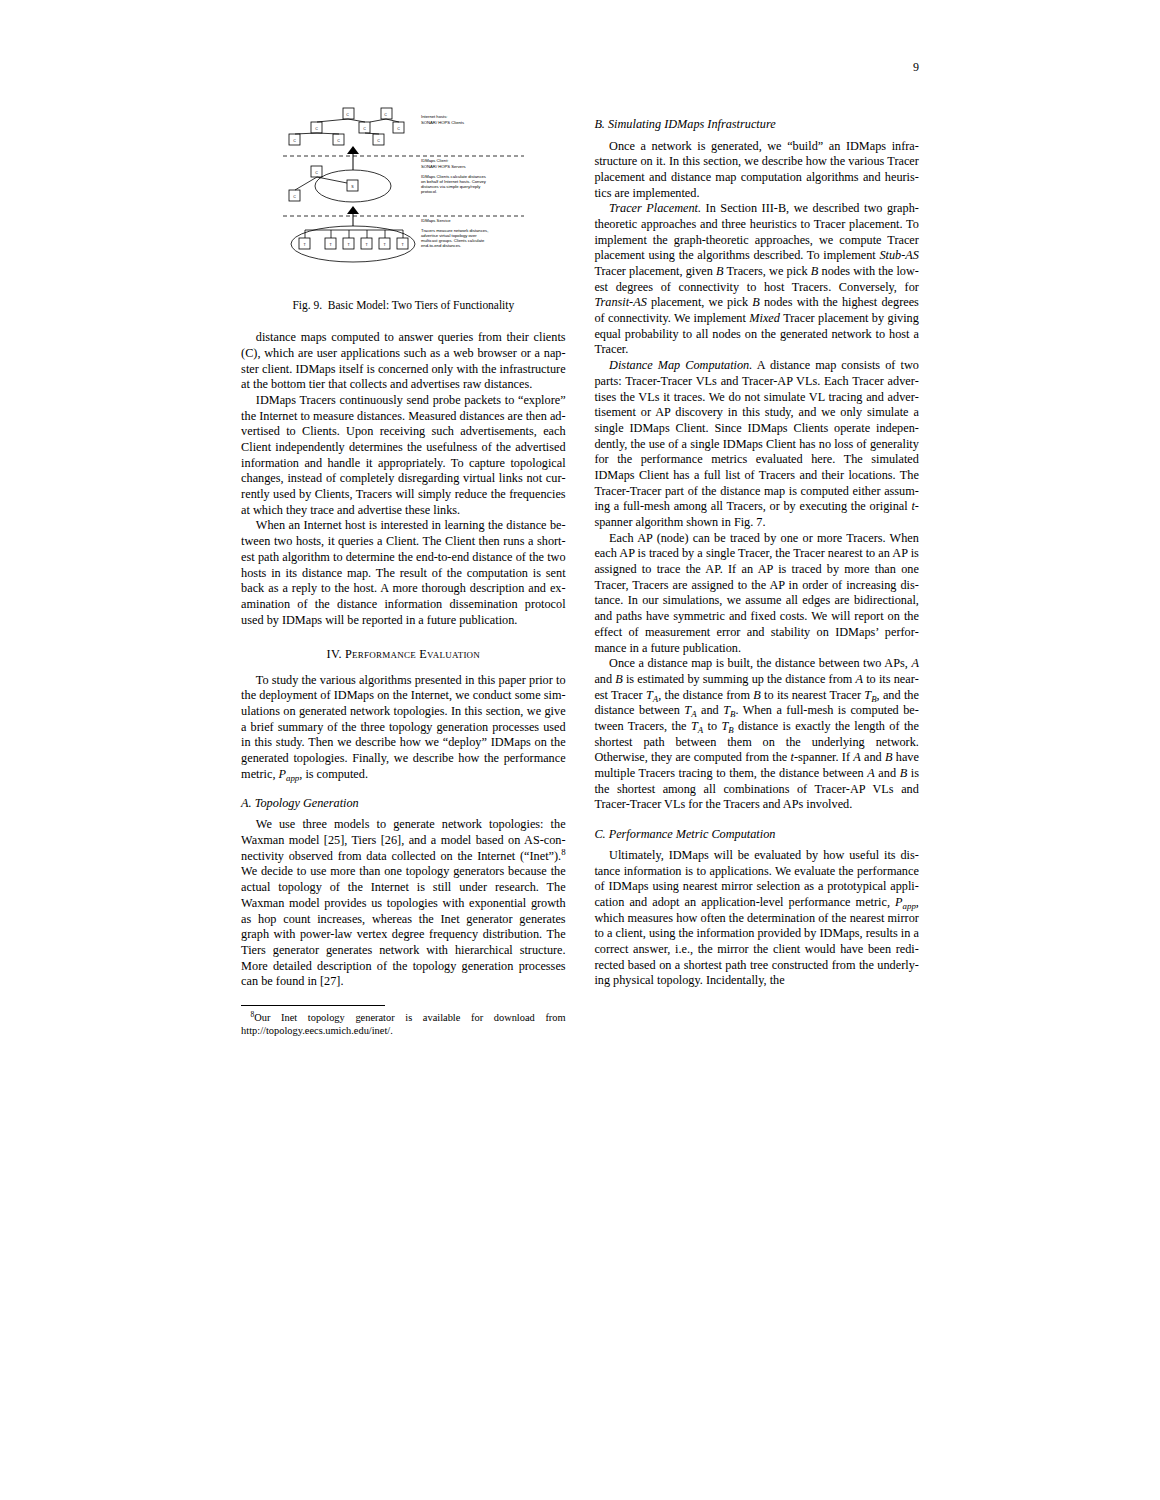9
C C C C C C C C C C S T T T T T T Internet hosts: SONAR/ HOPS Clients IDMaps Client: SONAR/ HOPS Servers IDMaps Clients calculate distances on behalf of Internet hosts. Convey distances via simple query/reply protocol. IDMaps Service Tracers measure network distances, advertise virtual topology over multicast groups. Clients calculate end-to-end distances.
Fig. 9. Basic Model: Two Tiers of Functionality
distance maps computed to answer queries from their clients (C), which are user applications such as a web browser or a napster client. IDMaps itself is concerned only with the infrastructure at the bottom tier that collects and advertises raw distances.
IDMaps Tracers continuously send probe packets to “explore” the Internet to measure distances. Measured distances are then advertised to Clients. Upon receiving such advertisements, each Client independently determines the usefulness of the advertised information and handle it appropriately. To capture topological changes, instead of completely disregarding virtual links not currently used by Clients, Tracers will simply reduce the frequencies at which they trace and advertise these links.
When an Internet host is interested in learning the distance between two hosts, it queries a Client. The Client then runs a shortest path algorithm to determine the end-to-end distance of the two hosts in its distance map. The result of the computation is sent back as a reply to the host. A more thorough description and examination of the distance information dissemination protocol used by IDMaps will be reported in a future publication.
IV. Performance Evaluation
To study the various algorithms presented in this paper prior to the deployment of IDMaps on the Internet, we conduct some simulations on generated network topologies. In this section, we give a brief summary of the three topology generation processes used in this study. Then we describe how we “deploy” IDMaps on the generated topologies. Finally, we describe how the performance metric, Papp, is computed.
A. Topology Generation
We use three models to generate network topologies: the Waxman model [25], Tiers [26], and a model based on AS-connectivity observed from data collected on the Internet (“Inet”).8 We decide to use more than one topology generators because the actual topology of the Internet is still under research. The Waxman model provides us topologies with exponential growth as hop count increases, whereas the Inet generator generates graph with power-law vertex degree frequency distribution. The Tiers generator generates network with hierarchical structure. More detailed description of the topology generation processes can be found in [27].
8Our Inet topology generator is available for download from http://topology.eecs.umich.edu/inet/.
B. Simulating IDMaps Infrastructure
Once a network is generated, we “build” an IDMaps infrastructure on it. In this section, we describe how the various Tracer placement and distance map computation algorithms and heuristics are implemented.
Tracer Placement. In Section III-B, we described two graph-theoretic approaches and three heuristics to Tracer placement. To implement the graph-theoretic approaches, we compute Tracer placement using the algorithms described. To implement Stub-AS Tracer placement, given B Tracers, we pick B nodes with the lowest degrees of connectivity to host Tracers. Conversely, for Transit-AS placement, we pick B nodes with the highest degrees of connectivity. We implement Mixed Tracer placement by giving equal probability to all nodes on the generated network to host a Tracer.
Distance Map Computation. A distance map consists of two parts: Tracer-Tracer VLs and Tracer-AP VLs. Each Tracer advertises the VLs it traces. We do not simulate VL tracing and advertisement or AP discovery in this study, and we only simulate a single IDMaps Client. Since IDMaps Clients operate independently, the use of a single IDMaps Client has no loss of generality for the performance metrics evaluated here. The simulated IDMaps Client has a full list of Tracers and their locations. The Tracer-Tracer part of the distance map is computed either assuming a full-mesh among all Tracers, or by executing the original t-spanner algorithm shown in Fig. 7.
Each AP (node) can be traced by one or more Tracers. When each AP is traced by a single Tracer, the Tracer nearest to an AP is assigned to trace the AP. If an AP is traced by more than one Tracer, Tracers are assigned to the AP in order of increasing distance. In our simulations, we assume all edges are bidirectional, and paths have symmetric and fixed costs. We will report on the effect of measurement error and stability on IDMaps’ performance in a future publication.
Once a distance map is built, the distance between two APs, A and B is estimated by summing up the distance from A to its nearest Tracer TA, the distance from B to its nearest Tracer TB, and the distance between TA and TB. When a full-mesh is computed between Tracers, the TA to TB distance is exactly the length of the shortest path between them on the underlying network. Otherwise, they are computed from the t-spanner. If A and B have multiple Tracers tracing to them, the distance between A and B is the shortest among all combinations of Tracer-AP VLs and Tracer-Tracer VLs for the Tracers and APs involved.
C. Performance Metric Computation
Ultimately, IDMaps will be evaluated by how useful its distance information is to applications. We evaluate the performance of IDMaps using nearest mirror selection as a prototypical application and adopt an application-level performance metric, Papp, which measures how often the determination of the nearest mirror to a client, using the information provided by IDMaps, results in a correct answer, i.e., the mirror the client would have been redirected based on a shortest path tree constructed from the underlying physical topology. Incidentally, the